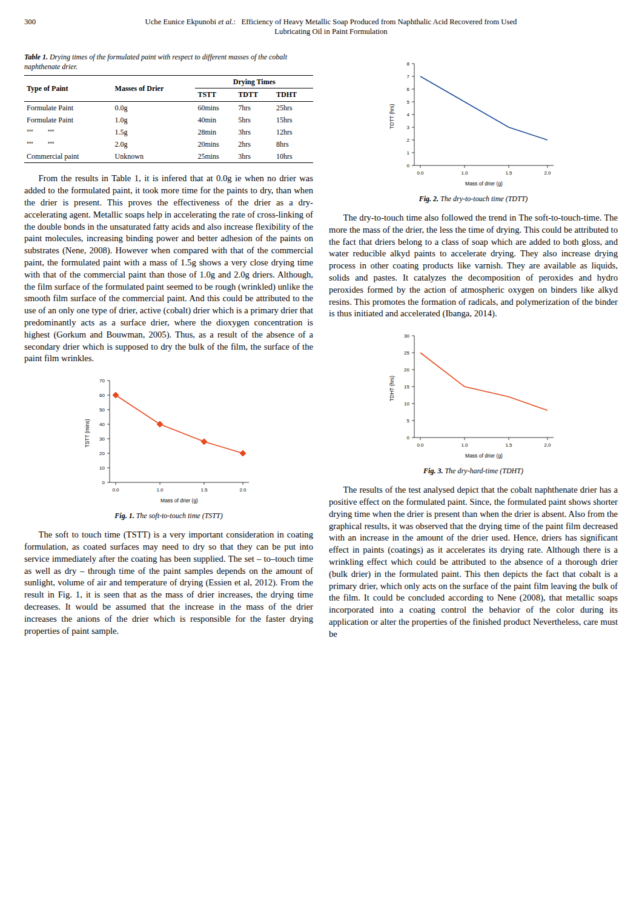300
Uche Eunice Ekpunobi et al.: Efficiency of Heavy Metallic Soap Produced from Naphthalic Acid Recovered from Used
Lubricating Oil in Paint Formulation
Table 1. Drying times of the formulated paint with respect to different masses of the cobalt naphthenate drier.
| Type of Paint | Masses of Drier | Drying Times |
| --- | --- | --- |
| TSTT | TDTT | TDHT |
| Formulate Paint | 0.0g | 60mins | 7hrs | 25hrs |
| Formulate Paint | 1.0g | 40min | 5hrs | 15hrs |
| ”” ”” | 1.5g | 28min | 3hrs | 12hrs |
| ”” ”” | 2.0g | 20mins | 2hrs | 8hrs |
| Commercial paint | Unknown | 25mins | 3hrs | 10hrs |
From the results in Table 1, it is infered that at 0.0g ie when no drier was added to the formulated paint, it took more time for the paints to dry, than when the drier is present. This proves the effectiveness of the drier as a dry-accelerating agent. Metallic soaps help in accelerating the rate of cross-linking of the double bonds in the unsaturated fatty acids and also increase flexibility of the paint molecules, increasing binding power and better adhesion of the paints on substrates (Nene, 2008). However when compared with that of the commercial paint, the formulated paint with a mass of 1.5g shows a very close drying time with that of the commercial paint than those of 1.0g and 2.0g driers. Although, the film surface of the formulated paint seemed to be rough (wrinkled) unlike the smooth film surface of the commercial paint. And this could be attributed to the use of an only one type of drier, active (cobalt) drier which is a primary drier that predominantly acts as a surface drier, where the dioxygen concentration is highest (Gorkum and Bouwman, 2005). Thus, as a result of the absence of a secondary drier which is supposed to dry the bulk of the film, the surface of the paint film wrinkles.
0 10 20 30 40 50 60 70 0.0 1.0 1.5 2.0 TSTT (mins) Mass of drier (g)
Fig. 1. The soft-to-touch time (TSTT)
The soft to touch time (TSTT) is a very important consideration in coating formulation, as coated surfaces may need to dry so that they can be put into service immediately after the coating has been supplied. The set – to–touch time as well as dry – through time of the paint samples depends on the amount of sunlight, volume of air and temperature of drying (Essien et al, 2012). From the result in Fig. 1, it is seen that as the mass of drier increases, the drying time decreases. It would be assumed that the increase in the mass of the drier increases the anions of the drier which is responsible for the faster drying properties of paint sample.
0 1 2 3 4 5 6 7 8 0.0 1.0 1.5 2.0 TDTT (hrs) Mass of drier (g)
Fig. 2. The dry-to-touch time (TDTT)
The dry-to-touch time also followed the trend in The soft-to-touch-time. The more the mass of the drier, the less the time of drying. This could be attributed to the fact that driers belong to a class of soap which are added to both gloss, and water reducible alkyd paints to accelerate drying. They also increase drying process in other coating products like varnish. They are available as liquids, solids and pastes. It catalyzes the decomposition of peroxides and hydro peroxides formed by the action of atmospheric oxygen on binders like alkyd resins. This promotes the formation of radicals, and polymerization of the binder is thus initiated and accelerated (Ibanga, 2014).
0 5 10 15 20 25 30 0.0 1.0 1.5 2.0 TDHT (hrs) Mass of drier (g)
Fig. 3. The dry-hard-time (TDHT)
The results of the test analysed depict that the cobalt naphthenate drier has a positive effect on the formulated paint. Since, the formulated paint shows shorter drying time when the drier is present than when the drier is absent. Also from the graphical results, it was observed that the drying time of the paint film decreased with an increase in the amount of the drier used. Hence, driers has significant effect in paints (coatings) as it accelerates its drying rate. Although there is a wrinkling effect which could be attributed to the absence of a thorough drier (bulk drier) in the formulated paint. This then depicts the fact that cobalt is a primary drier, which only acts on the surface of the paint film leaving the bulk of the film. It could be concluded according to Nene (2008), that metallic soaps incorporated into a coating control the behavior of the color during its application or alter the properties of the finished product Nevertheless, care must be